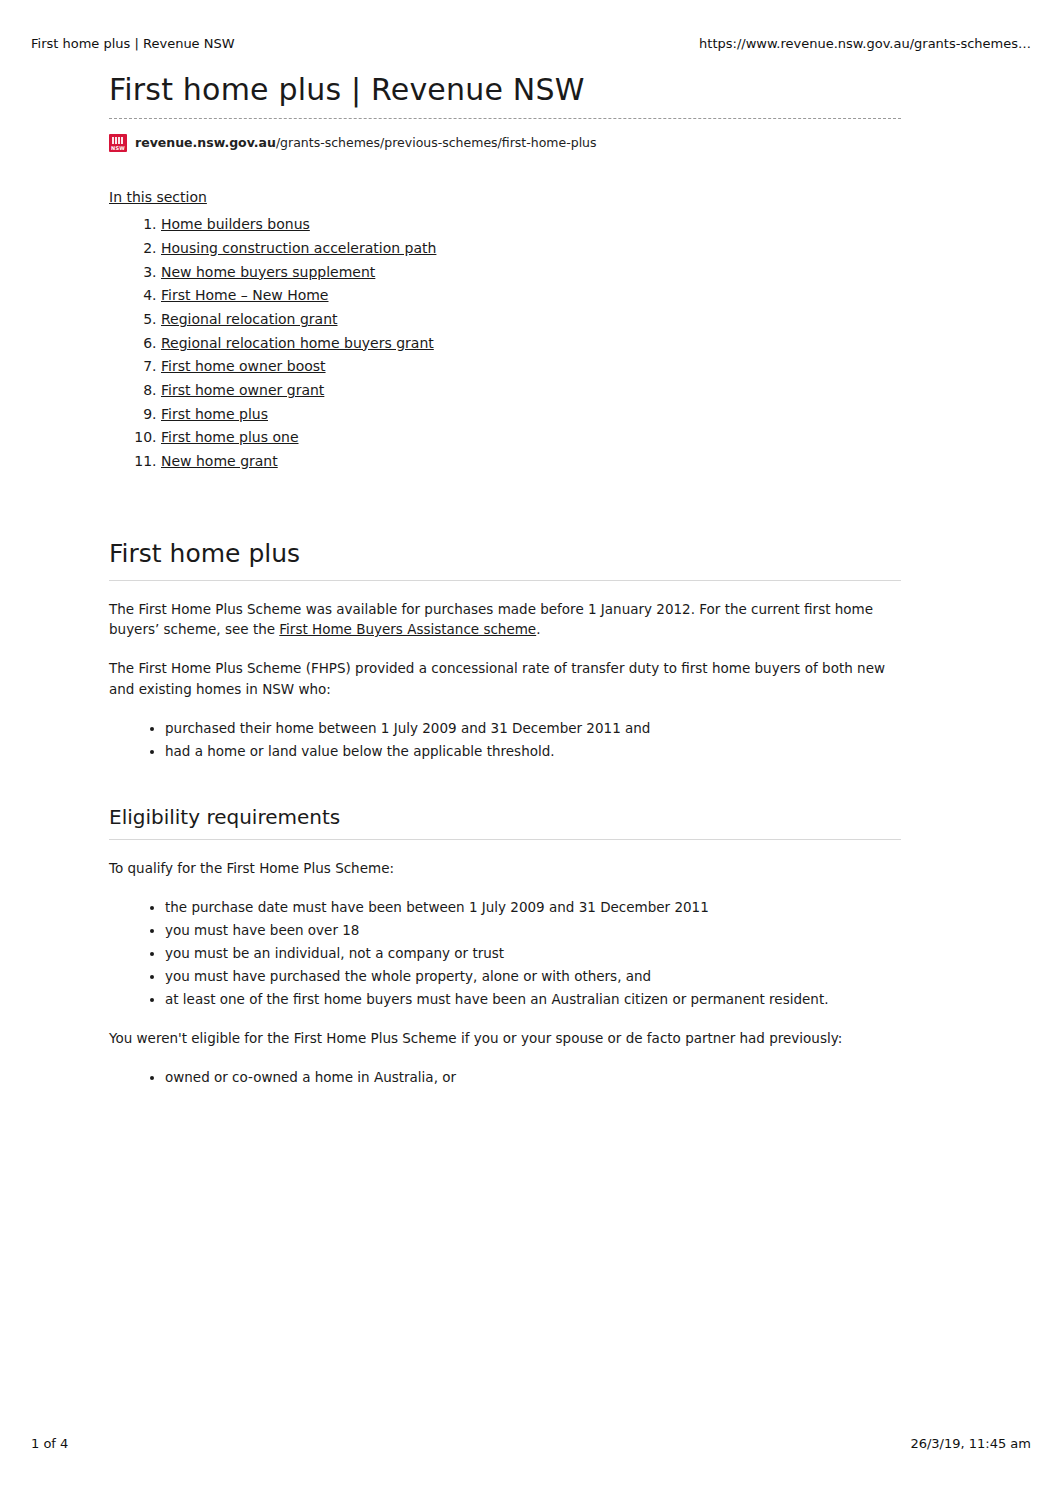First home plus | Revenue NSW
https://www.revenue.nsw.gov.au/grants-schemes…
First home plus | Revenue NSW
revenue.nsw.gov.au/grants-schemes/previous-schemes/first-home-plus
In this section
Home builders bonus
Housing construction acceleration path
New home buyers supplement
First Home – New Home
Regional relocation grant
Regional relocation home buyers grant
First home owner boost
First home owner grant
First home plus
First home plus one
New home grant
First home plus
The First Home Plus Scheme was available for purchases made before 1 January 2012. For the current first home buyers’ scheme, see the First Home Buyers Assistance scheme.
The First Home Plus Scheme (FHPS) provided a concessional rate of transfer duty to first home buyers of both new and existing homes in NSW who:
purchased their home between 1 July 2009 and 31 December 2011 and
had a home or land value below the applicable threshold.
Eligibility requirements
To qualify for the First Home Plus Scheme:
the purchase date must have been between 1 July 2009 and 31 December 2011
you must have been over 18
you must be an individual, not a company or trust
you must have purchased the whole property, alone or with others, and
at least one of the first home buyers must have been an Australian citizen or permanent resident.
You weren't eligible for the First Home Plus Scheme if you or your spouse or de facto partner had previously:
owned or co-owned a home in Australia, or
1 of 4
26/3/19, 11:45 am